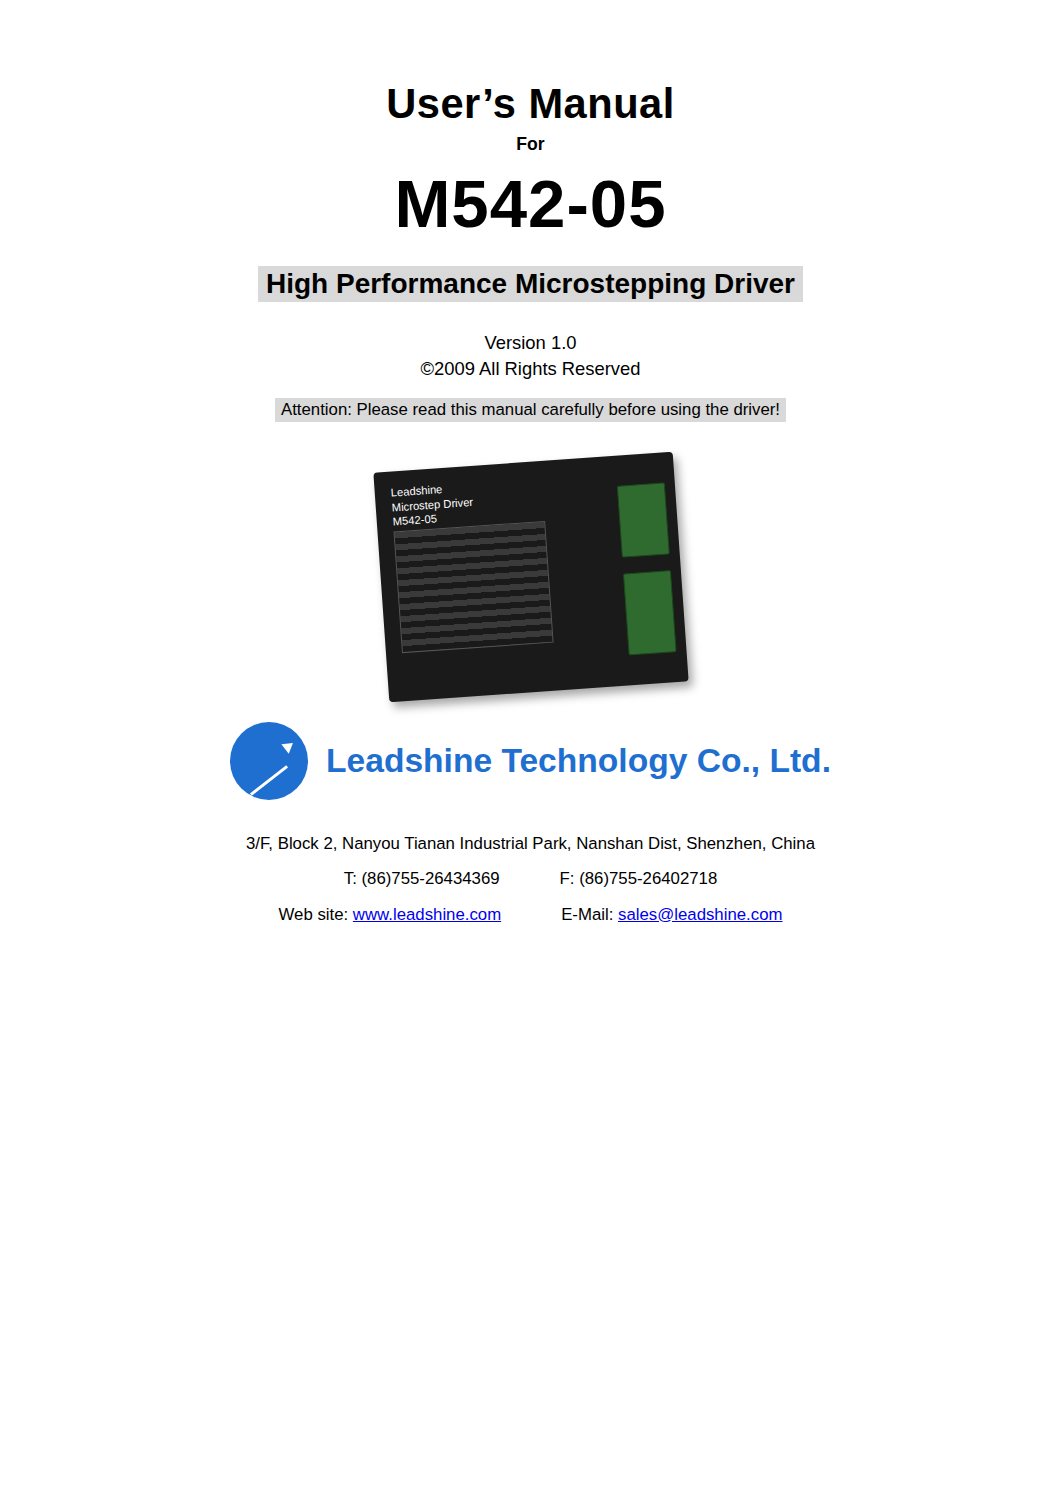User’s Manual
For
M542-05
High Performance Microstepping Driver
Version 1.0
©2009 All Rights Reserved
Attention: Please read this manual carefully before using the driver!
Leadshine
Microstep Driver
M542-05
Leadshine Technology Co., Ltd.
3/F, Block 2, Nanyou Tianan Industrial Park, Nanshan Dist, Shenzhen, China T: (86)755-26434369 F: (86)755-26402718 Web site: www.leadshine.com E-Mail: sales@leadshine.com